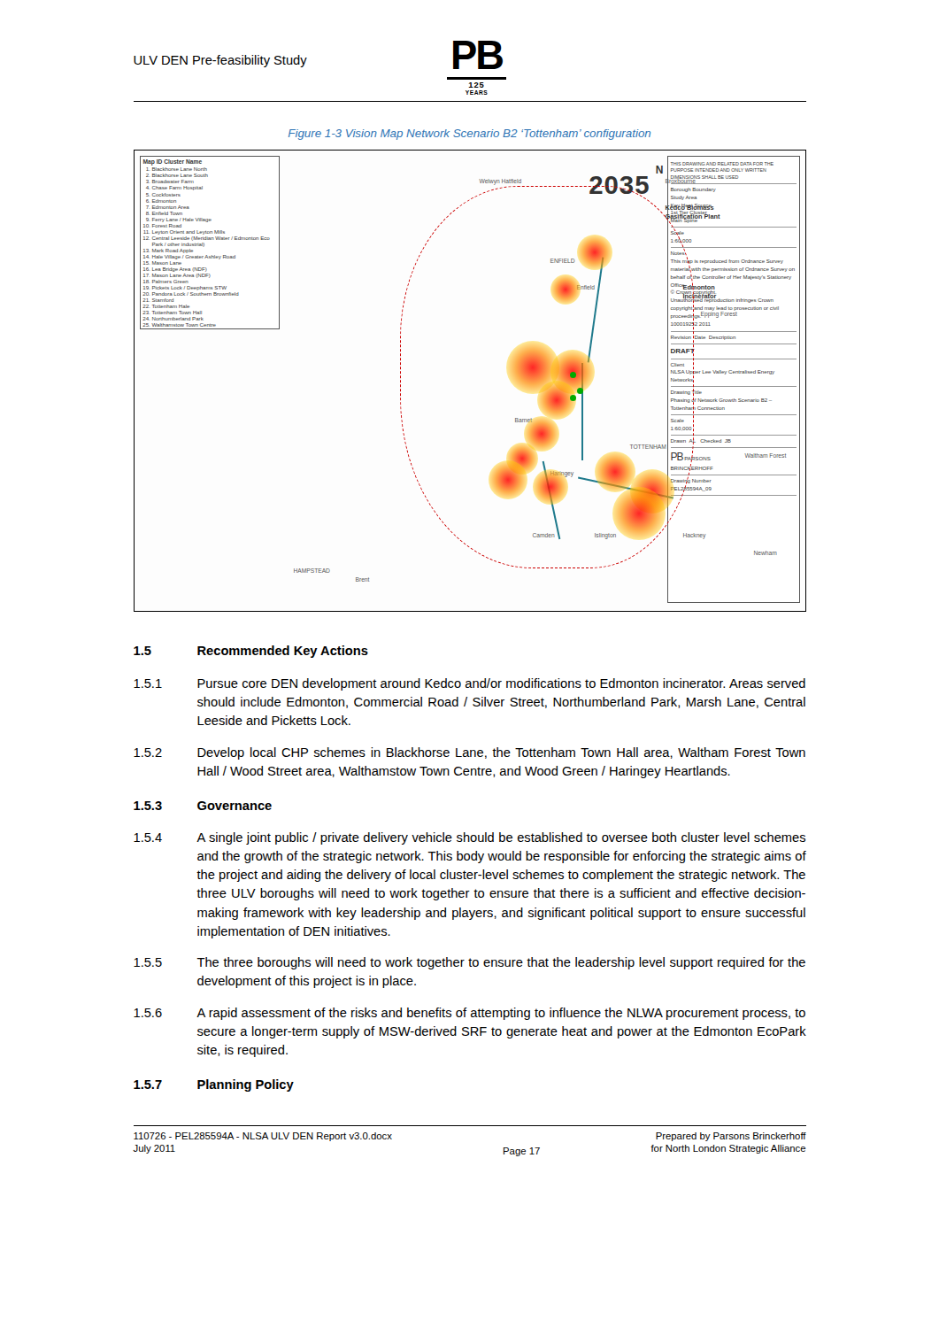ULV DEN Pre-feasibility Study
PB
125YEARS
Figure 1-3 Vision Map Network Scenario B2 ‘Tottenham’ configuration
Map ID Cluster Name
Blackhorse Lane North
Blackhorse Lane South
Broadwater Farm
Chase Farm Hospital
Cockfosters
Edmonton
Edmonton Area
Enfield Town
Ferry Lane / Hale Village
Forest Road
Leyton Orient and Leyton Mills
Central Leeside (Meridian Water / Edmonton Eco Park / other industrial)
Mark Road Apple
Hale Village / Greater Ashley Road
Mason Lane
Lea Bridge Area (NDF)
Mason Lane Area (NDF)
Palmers Green
Pickets Lock / Deephams STW
Pandora Lock / Southern Brownfield
Stamford
Tottenham Hale
Tottenham Town Hall
Northumberland Park
Walthamstow Town Centre
Walthamstow Town Hall
Commercial Road / Silver Street
Whipps Cross
Wood Green East
Wood Green North (Haringey Civic Centre)
Haringey Heartlands
Wood Street North
Wood Street South
Bush Northumberland Park
Crown Road Industrial Estate
THIS DRAWING AND RELATED DATA FOR THE PURPOSE INTENDED AND ONLY WRITTEN DIMENSIONS SHALL BE USED
Borough Boundary
Study Area
Key Heat Source
1st Tier Cluster
Main Spine
Scale
1:60,000
Notes
This map is reproduced from Ordnance Survey material with the permission of Ordnance Survey on behalf of the Controller of Her Majesty's Stationery Office.
© Crown copyright.
Unauthorised reproduction infringes Crown copyright and may lead to prosecution or civil proceedings.
100019252 2011
Revision Date Description
DRAFT
Client
NLSA Upper Lee Valley Centralised Energy Networks
Drawing Title
Phasing of Network Growth Scenario B2 – Tottenham Connection
Scale
1:60,000
Drawn AL Checked JB
PB PARSONS
BRINCKERHOFF
Drawing Number
PEL285594A_09
N
2035
Welwyn Hatfield
Broxbourne
Enfield
ENFIELD
Barnet
TOTTENHAM
Waltham Forest
Haringey
Camden
Islington
Hackney
Newham
HAMPSTEAD
Brent
Epping Forest
Kedco Biomass
Gasification Plant
Edmonton
Incinerator
1.5
Recommended Key Actions
1.5.1
Pursue core DEN development around Kedco and/or modifications to Edmonton incinerator. Areas served should include Edmonton, Commercial Road / Silver Street, Northumberland Park, Marsh Lane, Central Leeside and Picketts Lock.
1.5.2
Develop local CHP schemes in Blackhorse Lane, the Tottenham Town Hall area, Waltham Forest Town Hall / Wood Street area, Walthamstow Town Centre, and Wood Green / Haringey Heartlands.
1.5.3
Governance
1.5.4
A single joint public / private delivery vehicle should be established to oversee both cluster level schemes and the growth of the strategic network. This body would be responsible for enforcing the strategic aims of the project and aiding the delivery of local cluster-level schemes to complement the strategic network. The three ULV boroughs will need to work together to ensure that there is a sufficient and effective decision-making framework with key leadership and players, and significant political support to ensure successful implementation of DEN initiatives.
1.5.5
The three boroughs will need to work together to ensure that the leadership level support required for the development of this project is in place.
1.5.6
A rapid assessment of the risks and benefits of attempting to influence the NLWA procurement process, to secure a longer-term supply of MSW-derived SRF to generate heat and power at the Edmonton EcoPark site, is required.
1.5.7
Planning Policy
110726 - PEL285594A - NLSA ULV DEN Report v3.0.docx
July 2011
Page 17
Prepared by Parsons Brinckerhoff
for North London Strategic Alliance